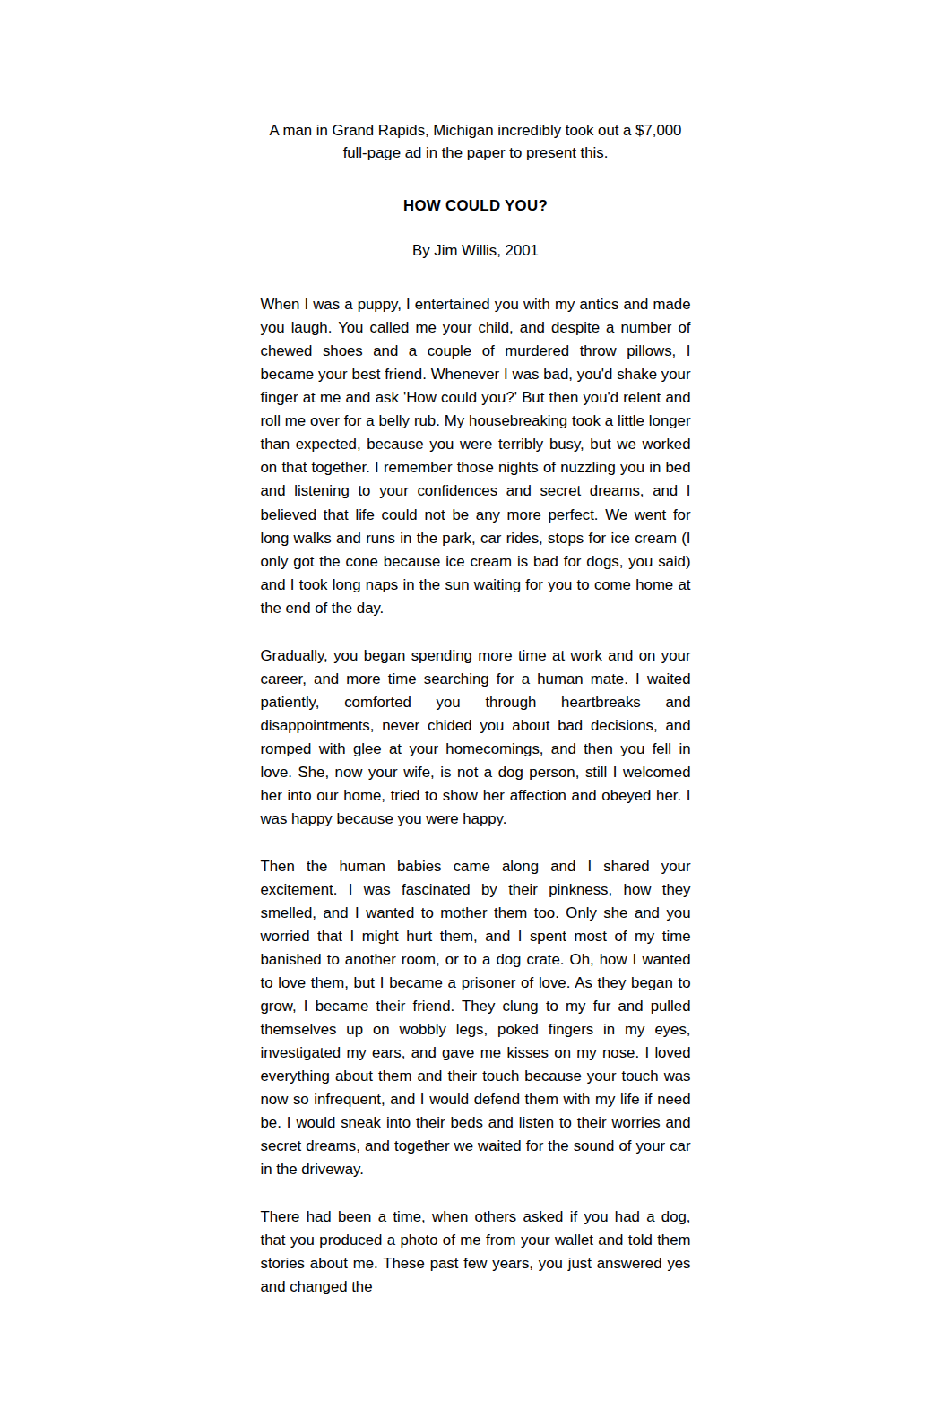A man in Grand Rapids, Michigan incredibly took out a $7,000 full-page ad in the paper to present this.
HOW COULD YOU?
By Jim Willis, 2001
When I was a puppy, I entertained you with my antics and made you laugh. You called me your child, and despite a number of chewed shoes and a couple of murdered throw pillows, I became your best friend. Whenever I was bad, you'd shake your finger at me and ask 'How could you?' But then you'd relent and roll me over for a belly rub. My housebreaking took a little longer than expected, because you were terribly busy, but we worked on that together. I remember those nights of nuzzling you in bed and listening to your confidences and secret dreams, and I believed that life could not be any more perfect. We went for long walks and runs in the park, car rides, stops for ice cream (I only got the cone because ice cream is bad for dogs, you said) and I took long naps in the sun waiting for you to come home at the end of the day.
Gradually, you began spending more time at work and on your career, and more time searching for a human mate. I waited patiently, comforted you through heartbreaks and disappointments, never chided you about bad decisions, and romped with glee at your homecomings, and then you fell in love. She, now your wife, is not a dog person, still I welcomed her into our home, tried to show her affection and obeyed her. I was happy because you were happy.
Then the human babies came along and I shared your excitement. I was fascinated by their pinkness, how they smelled, and I wanted to mother them too. Only she and you worried that I might hurt them, and I spent most of my time banished to another room, or to a dog crate. Oh, how I wanted to love them, but I became a prisoner of love. As they began to grow, I became their friend. They clung to my fur and pulled themselves up on wobbly legs, poked fingers in my eyes, investigated my ears, and gave me kisses on my nose. I loved everything about them and their touch because your touch was now so infrequent, and I would defend them with my life if need be. I would sneak into their beds and listen to their worries and secret dreams, and together we waited for the sound of your car in the driveway.
There had been a time, when others asked if you had a dog, that you produced a photo of me from your wallet and told them stories about me. These past few years, you just answered yes and changed the